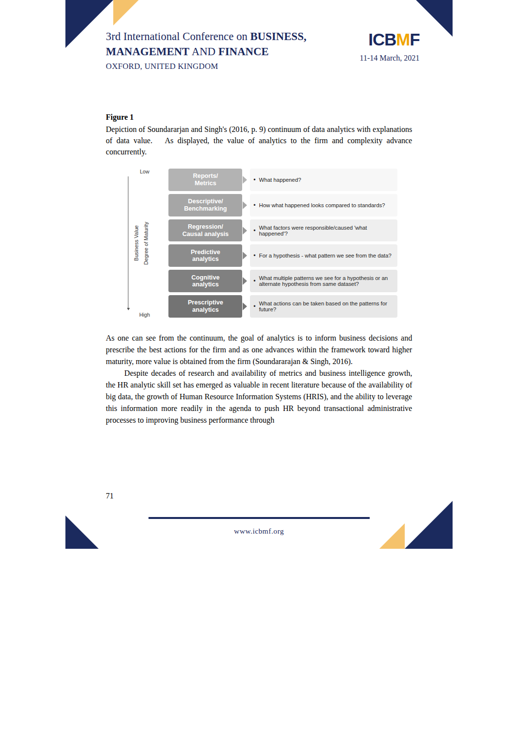3rd International Conference on BUSINESS,
MANAGEMENT AND FINANCE
OXFORD, UNITED KINGDOM
ICBMF
11-14 March, 2021
Figure 1
Depiction of Soundararjan and Singh's (2016, p. 9) continuum of data analytics with explanations of data value. As displayed, the value of analytics to the firm and complexity advance concurrently.
Low
Business Value Degree of Maturity
High
Reports/
Metrics
What happened?
Descriptive/
Benchmarking
How what happened looks compared to standards?
Regression/
Causal analysis
What factors were responsible/caused 'what happened'?
Predictive
analytics
For a hypothesis - what pattern we see from the data?
Cognitive
analytics
What multiple patterns we see for a hypothesis or an alternate hypothesis from same dataset?
Prescriptive
analytics
What actions can be taken based on the patterns for future?
As one can see from the continuum, the goal of analytics is to inform business decisions and prescribe the best actions for the firm and as one advances within the framework toward higher maturity, more value is obtained from the firm (Soundararajan & Singh, 2016).
Despite decades of research and availability of metrics and business intelligence growth, the HR analytic skill set has emerged as valuable in recent literature because of the availability of big data, the growth of Human Resource Information Systems (HRIS), and the ability to leverage this information more readily in the agenda to push HR beyond transactional administrative processes to improving business performance through
71
www.icbmf.org